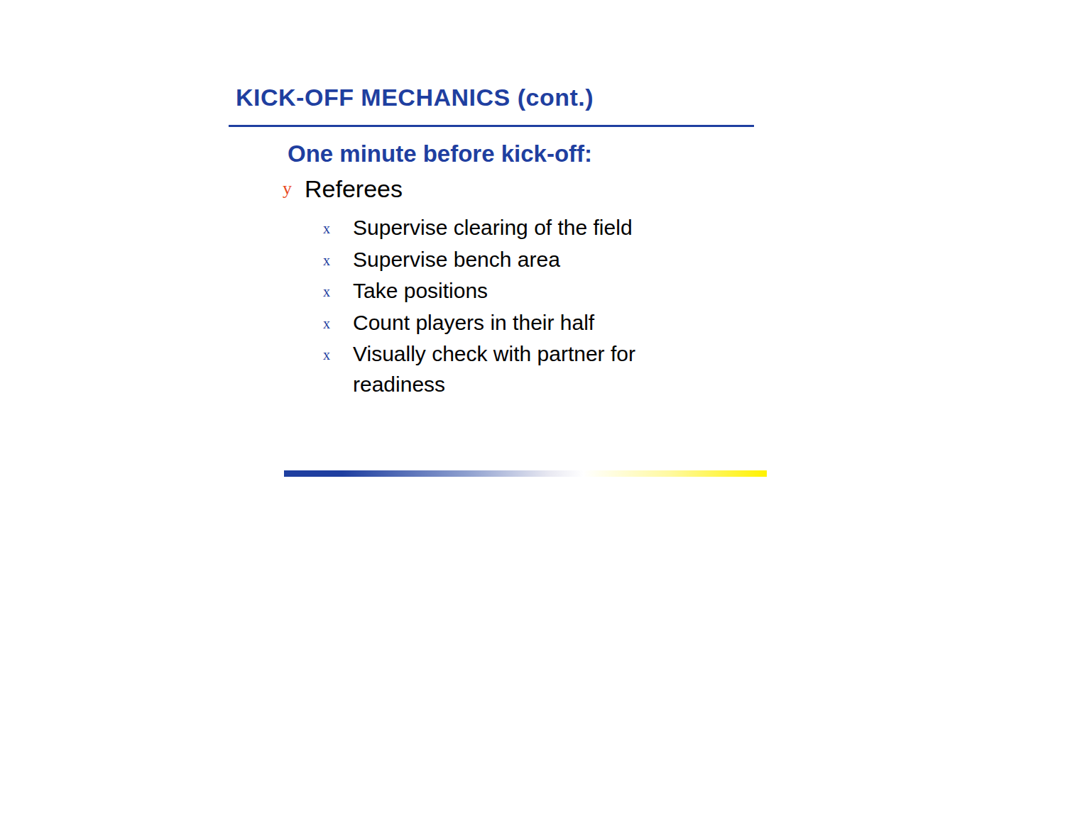KICK-OFF MECHANICS (cont.)
One minute before kick-off:
y Referees
x Supervise clearing of the field
x Supervise bench area
x Take positions
x Count players in their half
x Visually check with partner for readiness